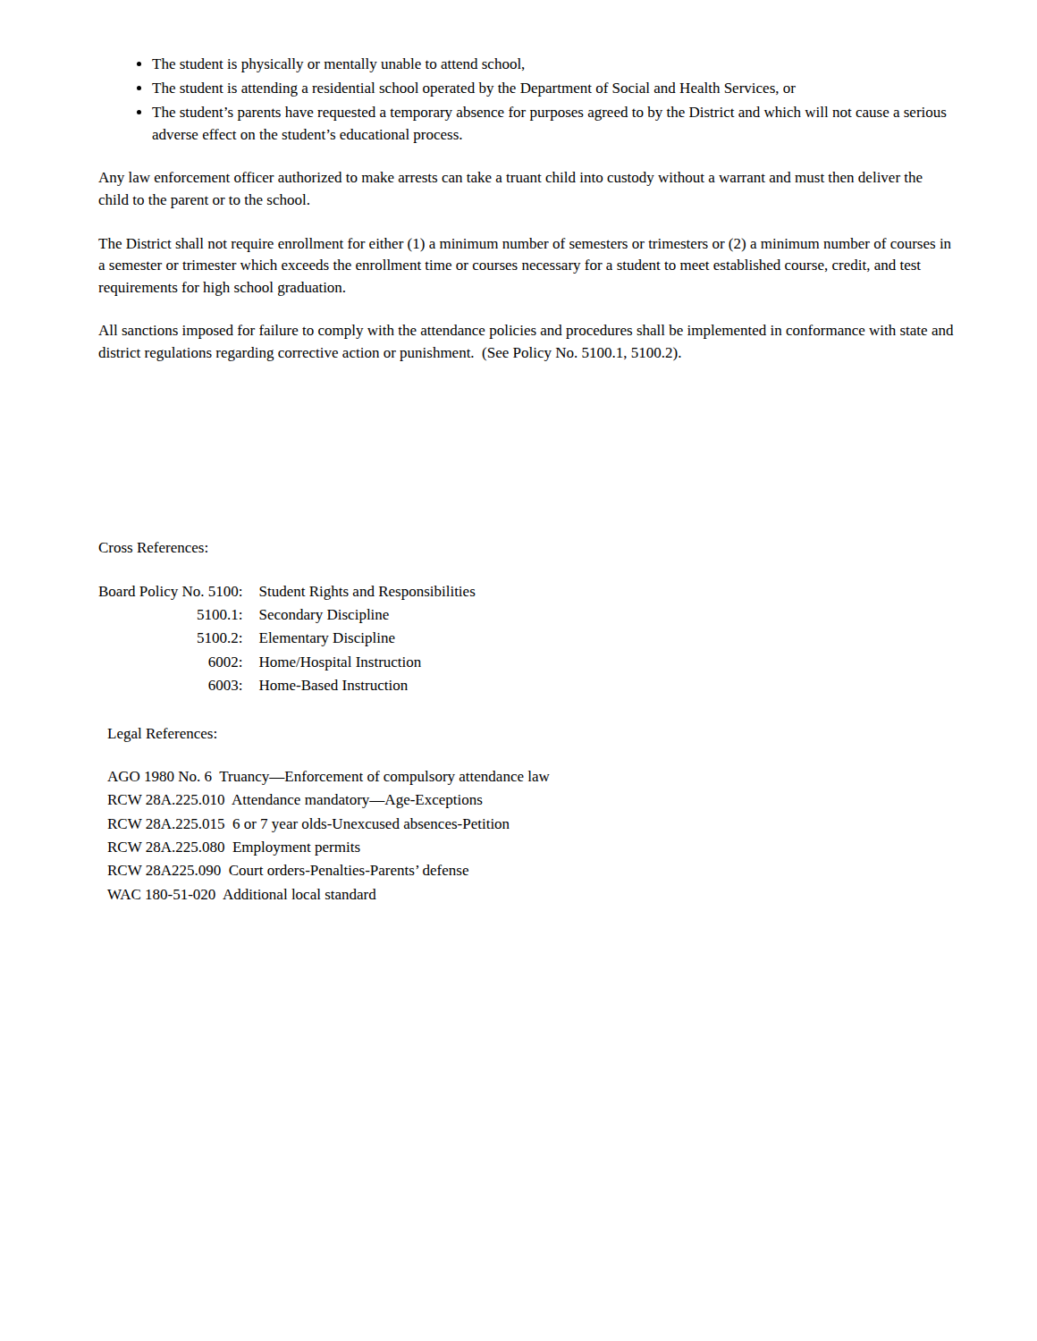The student is physically or mentally unable to attend school,
The student is attending a residential school operated by the Department of Social and Health Services, or
The student’s parents have requested a temporary absence for purposes agreed to by the District and which will not cause a serious adverse effect on the student’s educational process.
Any law enforcement officer authorized to make arrests can take a truant child into custody without a warrant and must then deliver the child to the parent or to the school.
The District shall not require enrollment for either (1) a minimum number of semesters or trimesters or (2) a minimum number of courses in a semester or trimester which exceeds the enrollment time or courses necessary for a student to meet established course, credit, and test requirements for high school graduation.
All sanctions imposed for failure to comply with the attendance policies and procedures shall be implemented in conformance with state and district regulations regarding corrective action or punishment. (See Policy No. 5100.1, 5100.2).
Cross References:
| Board Policy No. 5100: | Student Rights and Responsibilities |
| 5100.1: | Secondary Discipline |
| 5100.2: | Elementary Discipline |
| 6002: | Home/Hospital Instruction |
| 6003: | Home-Based Instruction |
Legal References:
AGO 1980 No. 6 Truancy—Enforcement of compulsory attendance law
RCW 28A.225.010 Attendance mandatory—Age-Exceptions
RCW 28A.225.015 6 or 7 year olds-Unexcused absences-Petition
RCW 28A.225.080 Employment permits
RCW 28A225.090 Court orders-Penalties-Parents’ defense
WAC 180-51-020 Additional local standard